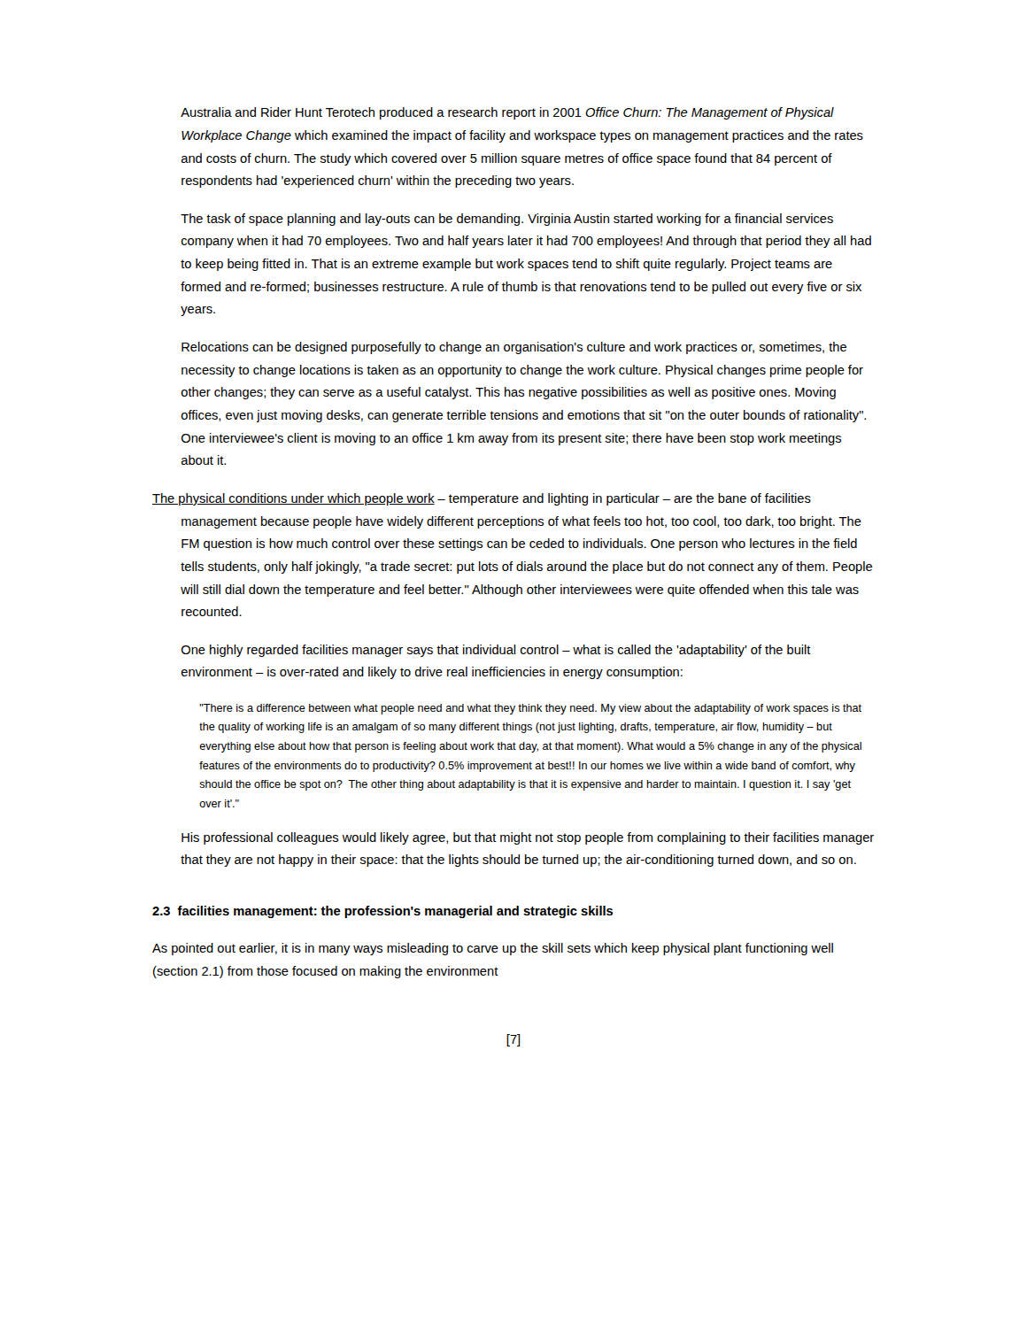Australia and Rider Hunt Terotech produced a research report in 2001 Office Churn: The Management of Physical Workplace Change which examined the impact of facility and workspace types on management practices and the rates and costs of churn. The study which covered over 5 million square metres of office space found that 84 percent of respondents had 'experienced churn' within the preceding two years.
The task of space planning and lay-outs can be demanding. Virginia Austin started working for a financial services company when it had 70 employees. Two and half years later it had 700 employees! And through that period they all had to keep being fitted in. That is an extreme example but work spaces tend to shift quite regularly. Project teams are formed and re-formed; businesses restructure. A rule of thumb is that renovations tend to be pulled out every five or six years.
Relocations can be designed purposefully to change an organisation's culture and work practices or, sometimes, the necessity to change locations is taken as an opportunity to change the work culture. Physical changes prime people for other changes; they can serve as a useful catalyst. This has negative possibilities as well as positive ones. Moving offices, even just moving desks, can generate terrible tensions and emotions that sit "on the outer bounds of rationality". One interviewee's client is moving to an office 1 km away from its present site; there have been stop work meetings about it.
The physical conditions under which people work – temperature and lighting in particular – are the bane of facilities management because people have widely different perceptions of what feels too hot, too cool, too dark, too bright. The FM question is how much control over these settings can be ceded to individuals. One person who lectures in the field tells students, only half jokingly, "a trade secret: put lots of dials around the place but do not connect any of them. People will still dial down the temperature and feel better." Although other interviewees were quite offended when this tale was recounted.
One highly regarded facilities manager says that individual control – what is called the 'adaptability' of the built environment – is over-rated and likely to drive real inefficiencies in energy consumption:
"There is a difference between what people need and what they think they need. My view about the adaptability of work spaces is that the quality of working life is an amalgam of so many different things (not just lighting, drafts, temperature, air flow, humidity – but everything else about how that person is feeling about work that day, at that moment). What would a 5% change in any of the physical features of the environments do to productivity? 0.5% improvement at best!! In our homes we live within a wide band of comfort, why should the office be spot on? The other thing about adaptability is that it is expensive and harder to maintain. I question it. I say 'get over it'."
His professional colleagues would likely agree, but that might not stop people from complaining to their facilities manager that they are not happy in their space: that the lights should be turned up; the air-conditioning turned down, and so on.
2.3 facilities management: the profession's managerial and strategic skills
As pointed out earlier, it is in many ways misleading to carve up the skill sets which keep physical plant functioning well (section 2.1) from those focused on making the environment
[7]